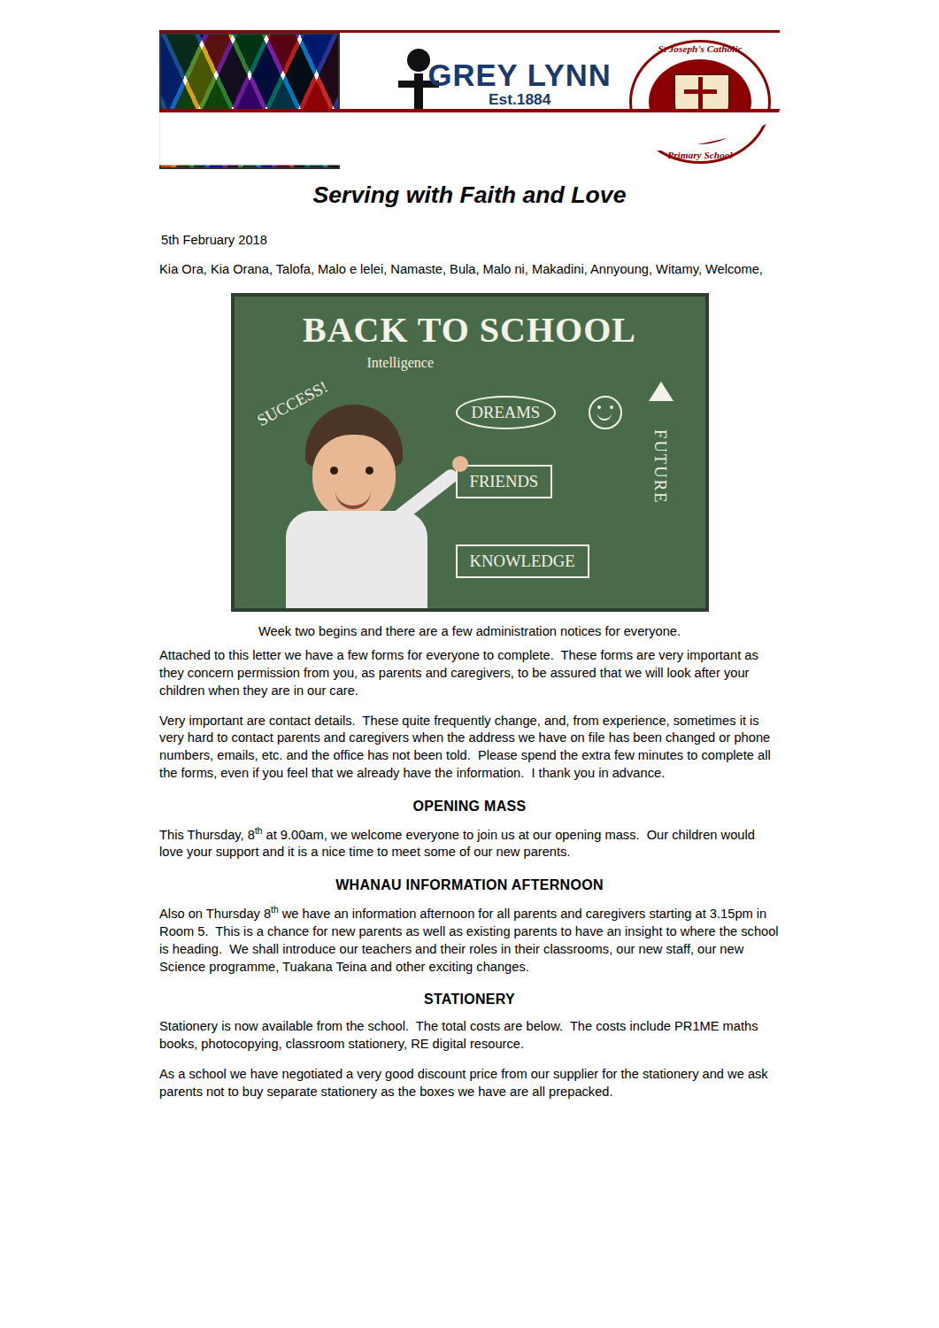GREY LYNN
Est.1884
St Joseph's Catholic
Primary School
Serving with Faith and Love
5th February 2018
Kia Ora, Kia Orana, Talofa, Malo e lelei, Namaste, Bula, Malo ni, Makadini, Annyoung, Witamy, Welcome,
BACK TO SCHOOL
Intelligence
SUCCESS!
DREAMS
FRIENDS
KNOWLEDGE
FUTURE
Week two begins and there are a few administration notices for everyone.
Attached to this letter we have a few forms for everyone to complete. These forms are very important as they concern permission from you, as parents and caregivers, to be assured that we will look after your children when they are in our care.
Very important are contact details. These quite frequently change, and, from experience, sometimes it is very hard to contact parents and caregivers when the address we have on file has been changed or phone numbers, emails, etc. and the office has not been told. Please spend the extra few minutes to complete all the forms, even if you feel that we already have the information. I thank you in advance.
OPENING MASS
This Thursday, 8th at 9.00am, we welcome everyone to join us at our opening mass. Our children would love your support and it is a nice time to meet some of our new parents.
WHANAU INFORMATION AFTERNOON
Also on Thursday 8th we have an information afternoon for all parents and caregivers starting at 3.15pm in Room 5. This is a chance for new parents as well as existing parents to have an insight to where the school is heading. We shall introduce our teachers and their roles in their classrooms, our new staff, our new Science programme, Tuakana Teina and other exciting changes.
STATIONERY
Stationery is now available from the school. The total costs are below. The costs include PR1ME maths books, photocopying, classroom stationery, RE digital resource.
As a school we have negotiated a very good discount price from our supplier for the stationery and we ask parents not to buy separate stationery as the boxes we have are all prepacked.